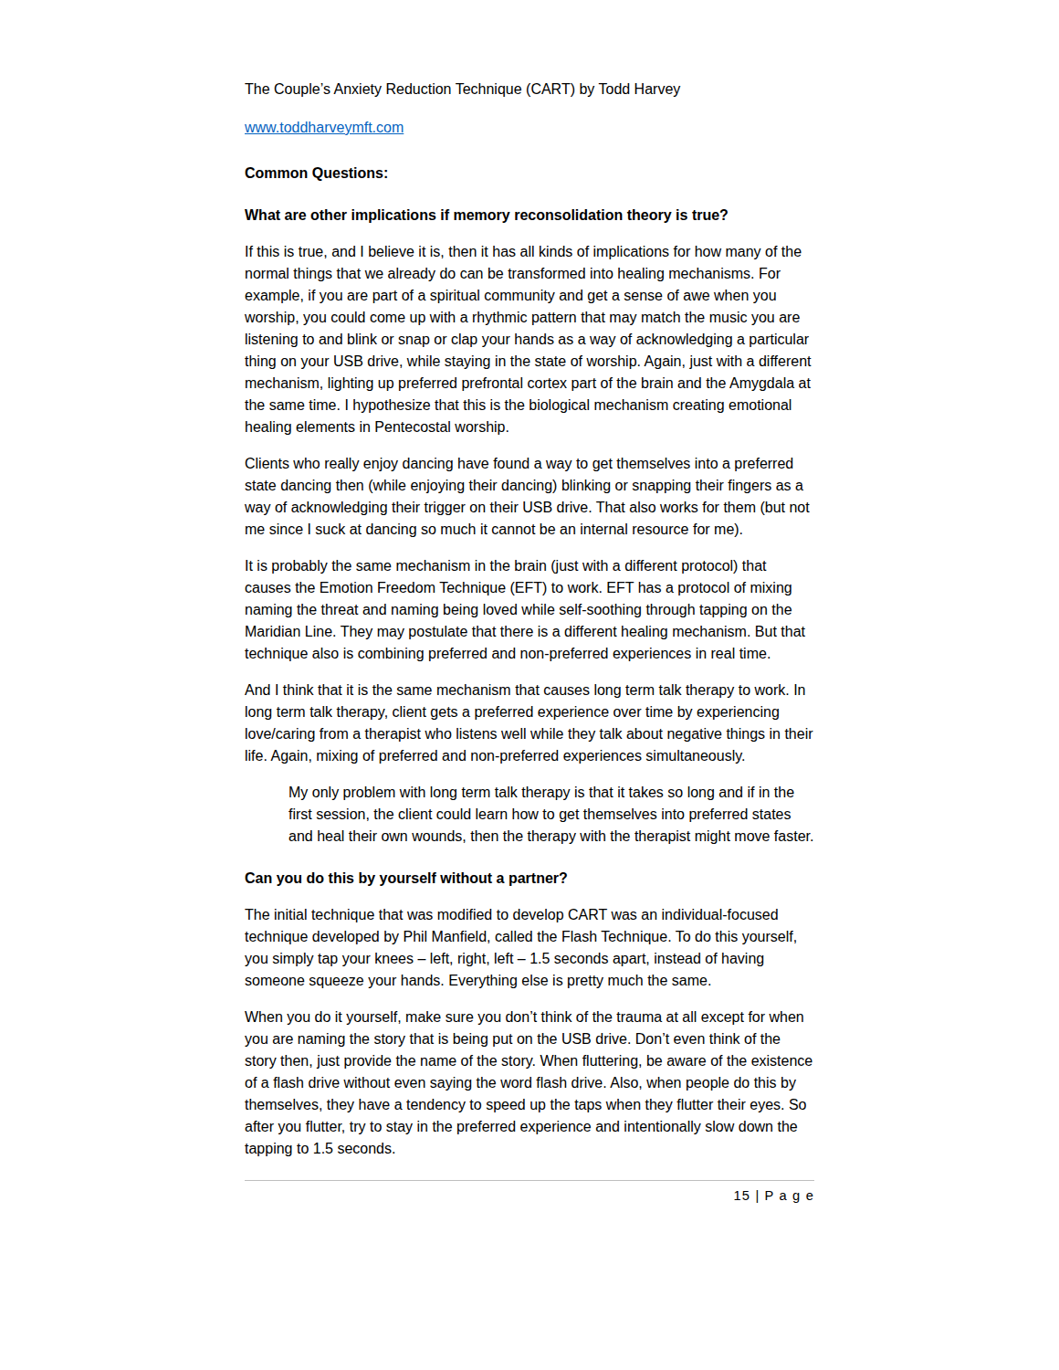The Couple’s Anxiety Reduction Technique (CART) by Todd Harvey
www.toddharveymft.com
Common Questions:
What are other implications if memory reconsolidation theory is true?
If this is true, and I believe it is, then it has all kinds of implications for how many of the normal things that we already do can be transformed into healing mechanisms. For example, if you are part of a spiritual community and get a sense of awe when you worship, you could come up with a rhythmic pattern that may match the music you are listening to and blink or snap or clap your hands as a way of acknowledging a particular thing on your USB drive, while staying in the state of worship. Again, just with a different mechanism, lighting up preferred prefrontal cortex part of the brain and the Amygdala at the same time. I hypothesize that this is the biological mechanism creating emotional healing elements in Pentecostal worship.
Clients who really enjoy dancing have found a way to get themselves into a preferred state dancing then (while enjoying their dancing) blinking or snapping their fingers as a way of acknowledging their trigger on their USB drive. That also works for them (but not me since I suck at dancing so much it cannot be an internal resource for me).
It is probably the same mechanism in the brain (just with a different protocol) that causes the Emotion Freedom Technique (EFT) to work. EFT has a protocol of mixing naming the threat and naming being loved while self-soothing through tapping on the Maridian Line. They may postulate that there is a different healing mechanism. But that technique also is combining preferred and non-preferred experiences in real time.
And I think that it is the same mechanism that causes long term talk therapy to work. In long term talk therapy, client gets a preferred experience over time by experiencing love/caring from a therapist who listens well while they talk about negative things in their life. Again, mixing of preferred and non-preferred experiences simultaneously.
My only problem with long term talk therapy is that it takes so long and if in the first session, the client could learn how to get themselves into preferred states and heal their own wounds, then the therapy with the therapist might move faster.
Can you do this by yourself without a partner?
The initial technique that was modified to develop CART was an individual-focused technique developed by Phil Manfield, called the Flash Technique. To do this yourself, you simply tap your knees – left, right, left – 1.5 seconds apart, instead of having someone squeeze your hands. Everything else is pretty much the same.
When you do it yourself, make sure you don’t think of the trauma at all except for when you are naming the story that is being put on the USB drive. Don’t even think of the story then, just provide the name of the story. When fluttering, be aware of the existence of a flash drive without even saying the word flash drive. Also, when people do this by themselves, they have a tendency to speed up the taps when they flutter their eyes. So after you flutter, try to stay in the preferred experience and intentionally slow down the tapping to 1.5 seconds.
15 | P a g e